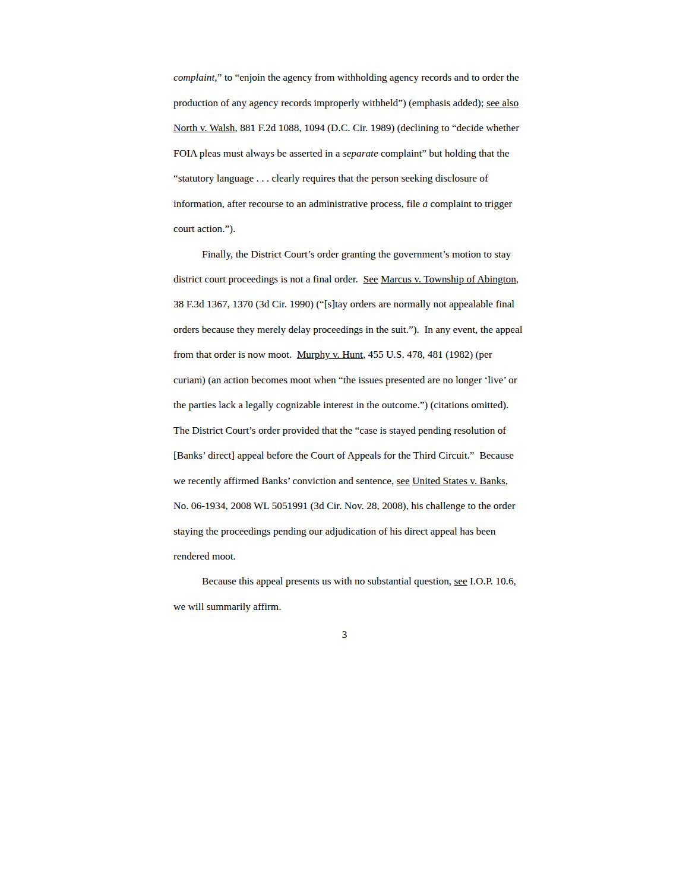complaint,” to “enjoin the agency from withholding agency records and to order the production of any agency records improperly withheld”) (emphasis added); see also North v. Walsh, 881 F.2d 1088, 1094 (D.C. Cir. 1989) (declining to “decide whether FOIA pleas must always be asserted in a separate complaint” but holding that the “statutory language . . . clearly requires that the person seeking disclosure of information, after recourse to an administrative process, file a complaint to trigger court action.”).
Finally, the District Court’s order granting the government’s motion to stay district court proceedings is not a final order. See Marcus v. Township of Abington, 38 F.3d 1367, 1370 (3d Cir. 1990) (“[s]tay orders are normally not appealable final orders because they merely delay proceedings in the suit.”). In any event, the appeal from that order is now moot. Murphy v. Hunt, 455 U.S. 478, 481 (1982) (per curiam) (an action becomes moot when “the issues presented are no longer ‘live’ or the parties lack a legally cognizable interest in the outcome.”) (citations omitted). The District Court’s order provided that the “case is stayed pending resolution of [Banks’ direct] appeal before the Court of Appeals for the Third Circuit.” Because we recently affirmed Banks’ conviction and sentence, see United States v. Banks, No. 06-1934, 2008 WL 5051991 (3d Cir. Nov. 28, 2008), his challenge to the order staying the proceedings pending our adjudication of his direct appeal has been rendered moot.
Because this appeal presents us with no substantial question, see I.O.P. 10.6, we will summarily affirm.
3